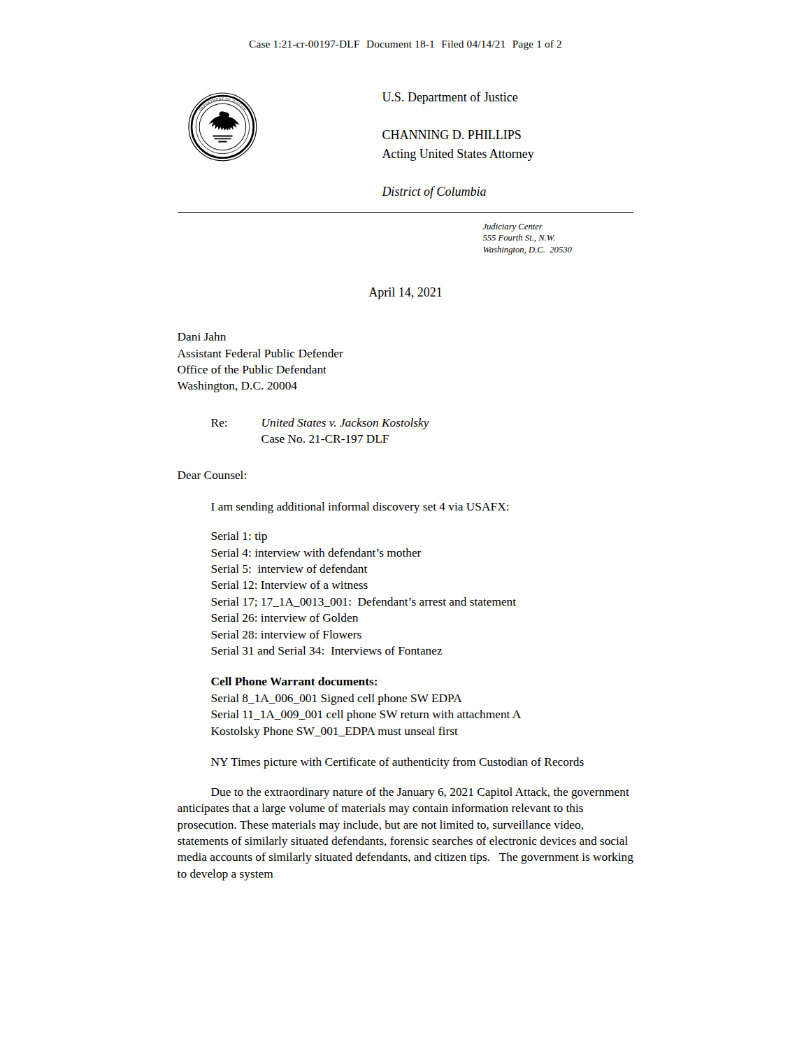Case 1:21-cr-00197-DLF Document 18-1 Filed 04/14/21 Page 1 of 2
DEPARTMENT OF JUSTICE
U.S. Department of Justice
CHANNING D. PHILLIPS
Acting United States Attorney
District of Columbia
Judiciary Center
555 Fourth St., N.W.
Washington, D.C. 20530
April 14, 2021
Dani Jahn
Assistant Federal Public Defender
Office of the Public Defendant
Washington, D.C. 20004
| Re: | United States v. Jackson Kostolsky |
| | Case No. 21-CR-197 DLF |
Dear Counsel:
I am sending additional informal discovery set 4 via USAFX:
Serial 1: tip
Serial 4: interview with defendant’s mother
Serial 5: interview of defendant
Serial 12: Interview of a witness
Serial 17; 17_1A_0013_001: Defendant’s arrest and statement
Serial 26: interview of Golden
Serial 28: interview of Flowers
Serial 31 and Serial 34: Interviews of Fontanez
Cell Phone Warrant documents:
Serial 8_1A_006_001 Signed cell phone SW EDPA
Serial 11_1A_009_001 cell phone SW return with attachment A
Kostolsky Phone SW_001_EDPA must unseal first
NY Times picture with Certificate of authenticity from Custodian of Records
Due to the extraordinary nature of the January 6, 2021 Capitol Attack, the government anticipates that a large volume of materials may contain information relevant to this prosecution. These materials may include, but are not limited to, surveillance video, statements of similarly situated defendants, forensic searches of electronic devices and social media accounts of similarly situated defendants, and citizen tips. The government is working to develop a system